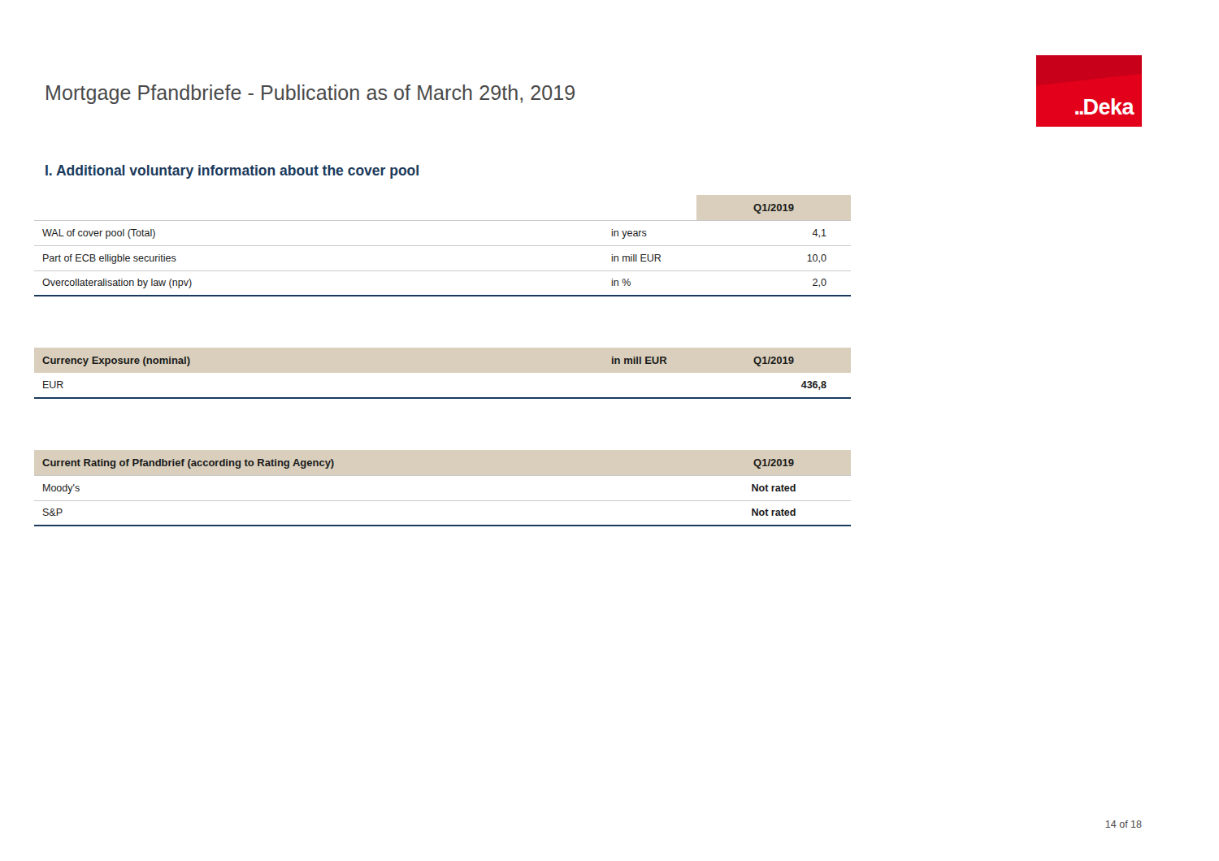Mortgage Pfandbriefe - Publication as of March 29th, 2019
.. Deka
I. Additional voluntary information about the cover pool
| | | Q1/2019 |
| WAL of cover pool (Total) | in years | 4,1 |
| Part of ECB elligble securities | in mill EUR | 10,0 |
| Overcollateralisation by law (npv) | in % | 2,0 |
| Currency Exposure (nominal) | in mill EUR | Q1/2019 |
| EUR | | 436,8 |
| Current Rating of Pfandbrief (according to Rating Agency) | Q1/2019 |
| Moody's | Not rated |
| S&P | Not rated |
14 of 18